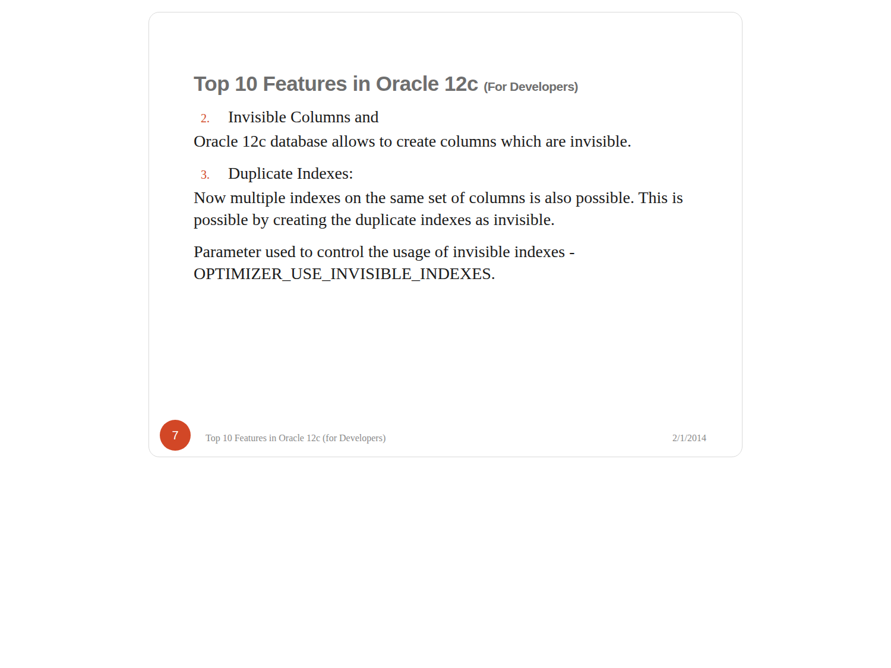Top 10 Features in Oracle 12c (For Developers)
2. Invisible Columns and
Oracle 12c database allows to create columns which are invisible.
3. Duplicate Indexes:
Now multiple indexes on the same set of columns is also possible. This is possible by creating the duplicate indexes as invisible.
Parameter used to control the usage of invisible indexes - OPTIMIZER_USE_INVISIBLE_INDEXES.
7
Top 10 Features in Oracle 12c (for Developers)
2/1/2014